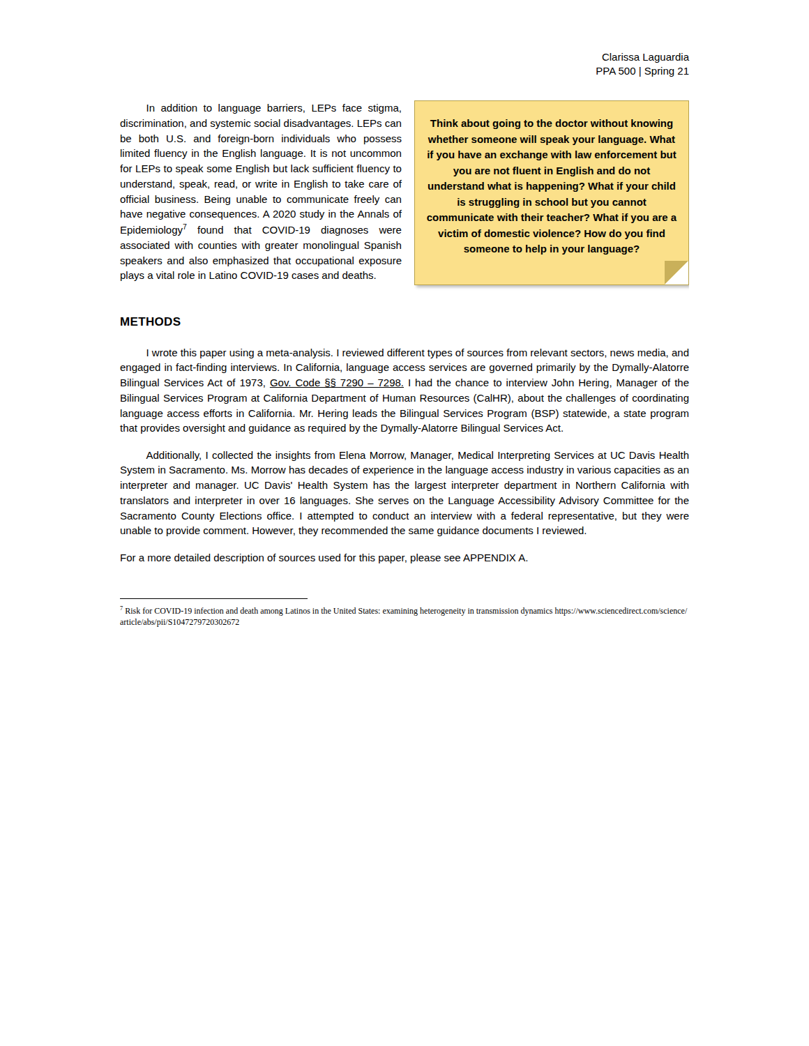Clarissa Laguardia
PPA 500 | Spring 21
Think about going to the doctor without knowing whether someone will speak your language. What if you have an exchange with law enforcement but you are not fluent in English and do not understand what is happening? What if your child is struggling in school but you cannot communicate with their teacher? What if you are a victim of domestic violence? How do you find someone to help in your language?
In addition to language barriers, LEPs face stigma, discrimination, and systemic social disadvantages. LEPs can be both U.S. and foreign-born individuals who possess limited fluency in the English language. It is not uncommon for LEPs to speak some English but lack sufficient fluency to understand, speak, read, or write in English to take care of official business. Being unable to communicate freely can have negative consequences. A 2020 study in the Annals of Epidemiology7 found that COVID-19 diagnoses were associated with counties with greater monolingual Spanish speakers and also emphasized that occupational exposure plays a vital role in Latino COVID-19 cases and deaths.
METHODS
I wrote this paper using a meta-analysis. I reviewed different types of sources from relevant sectors, news media, and engaged in fact-finding interviews. In California, language access services are governed primarily by the Dymally-Alatorre Bilingual Services Act of 1973, Gov. Code §§ 7290 – 7298. I had the chance to interview John Hering, Manager of the Bilingual Services Program at California Department of Human Resources (CalHR), about the challenges of coordinating language access efforts in California. Mr. Hering leads the Bilingual Services Program (BSP) statewide, a state program that provides oversight and guidance as required by the Dymally-Alatorre Bilingual Services Act.
Additionally, I collected the insights from Elena Morrow, Manager, Medical Interpreting Services at UC Davis Health System in Sacramento. Ms. Morrow has decades of experience in the language access industry in various capacities as an interpreter and manager. UC Davis' Health System has the largest interpreter department in Northern California with translators and interpreter in over 16 languages. She serves on the Language Accessibility Advisory Committee for the Sacramento County Elections office. I attempted to conduct an interview with a federal representative, but they were unable to provide comment. However, they recommended the same guidance documents I reviewed.
For a more detailed description of sources used for this paper, please see APPENDIX A.
7 Risk for COVID-19 infection and death among Latinos in the United States: examining heterogeneity in transmission dynamics https://www.sciencedirect.com/science/article/abs/pii/S1047279720302672